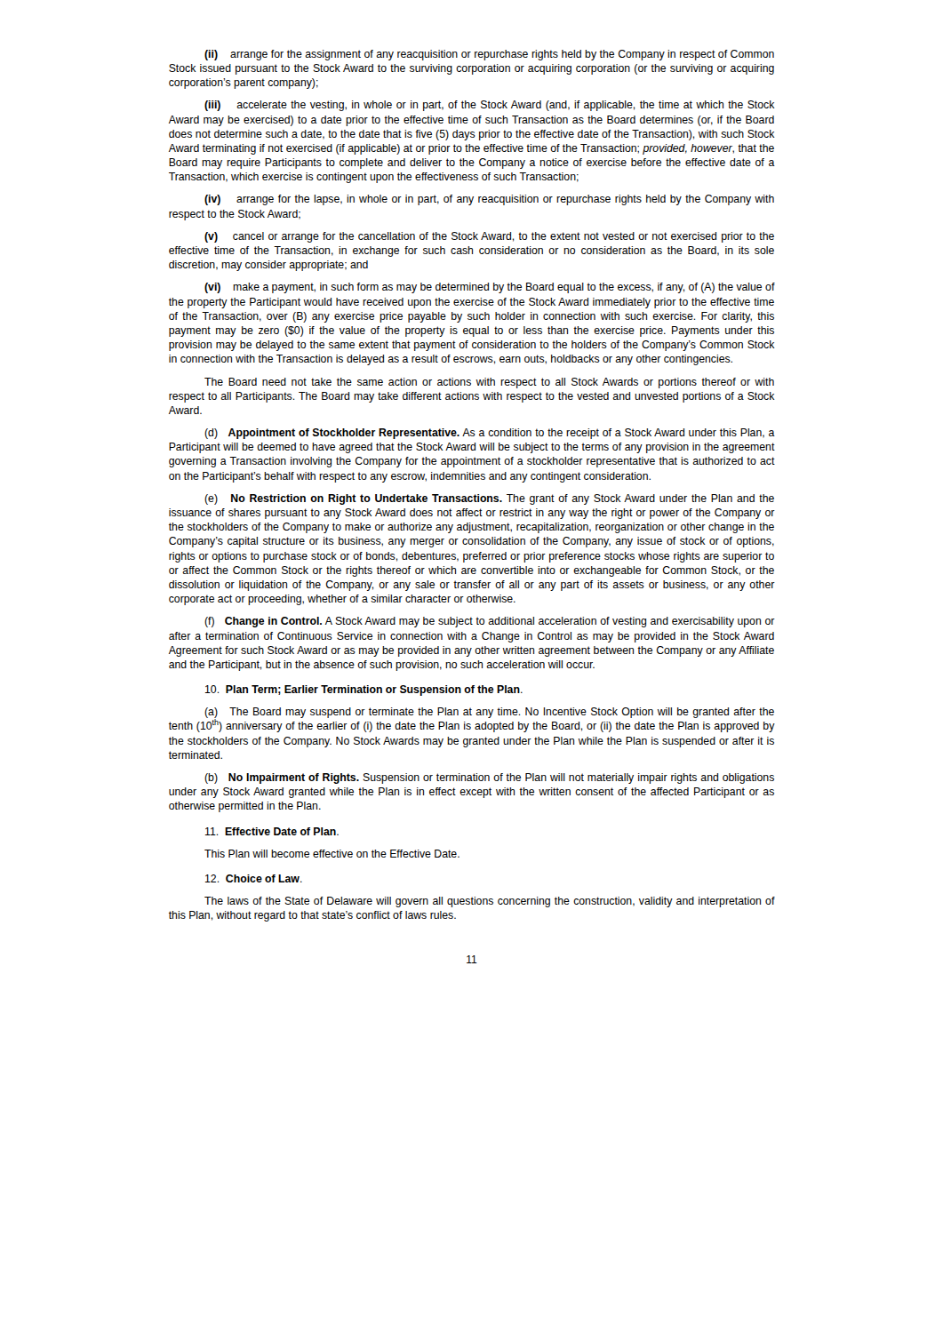(ii) arrange for the assignment of any reacquisition or repurchase rights held by the Company in respect of Common Stock issued pursuant to the Stock Award to the surviving corporation or acquiring corporation (or the surviving or acquiring corporation’s parent company);
(iii) accelerate the vesting, in whole or in part, of the Stock Award (and, if applicable, the time at which the Stock Award may be exercised) to a date prior to the effective time of such Transaction as the Board determines (or, if the Board does not determine such a date, to the date that is five (5) days prior to the effective date of the Transaction), with such Stock Award terminating if not exercised (if applicable) at or prior to the effective time of the Transaction; provided, however, that the Board may require Participants to complete and deliver to the Company a notice of exercise before the effective date of a Transaction, which exercise is contingent upon the effectiveness of such Transaction;
(iv) arrange for the lapse, in whole or in part, of any reacquisition or repurchase rights held by the Company with respect to the Stock Award;
(v) cancel or arrange for the cancellation of the Stock Award, to the extent not vested or not exercised prior to the effective time of the Transaction, in exchange for such cash consideration or no consideration as the Board, in its sole discretion, may consider appropriate; and
(vi) make a payment, in such form as may be determined by the Board equal to the excess, if any, of (A) the value of the property the Participant would have received upon the exercise of the Stock Award immediately prior to the effective time of the Transaction, over (B) any exercise price payable by such holder in connection with such exercise. For clarity, this payment may be zero ($0) if the value of the property is equal to or less than the exercise price. Payments under this provision may be delayed to the same extent that payment of consideration to the holders of the Company’s Common Stock in connection with the Transaction is delayed as a result of escrows, earn outs, holdbacks or any other contingencies.
The Board need not take the same action or actions with respect to all Stock Awards or portions thereof or with respect to all Participants. The Board may take different actions with respect to the vested and unvested portions of a Stock Award.
(d) Appointment of Stockholder Representative. As a condition to the receipt of a Stock Award under this Plan, a Participant will be deemed to have agreed that the Stock Award will be subject to the terms of any provision in the agreement governing a Transaction involving the Company for the appointment of a stockholder representative that is authorized to act on the Participant’s behalf with respect to any escrow, indemnities and any contingent consideration.
(e) No Restriction on Right to Undertake Transactions. The grant of any Stock Award under the Plan and the issuance of shares pursuant to any Stock Award does not affect or restrict in any way the right or power of the Company or the stockholders of the Company to make or authorize any adjustment, recapitalization, reorganization or other change in the Company’s capital structure or its business, any merger or consolidation of the Company, any issue of stock or of options, rights or options to purchase stock or of bonds, debentures, preferred or prior preference stocks whose rights are superior to or affect the Common Stock or the rights thereof or which are convertible into or exchangeable for Common Stock, or the dissolution or liquidation of the Company, or any sale or transfer of all or any part of its assets or business, or any other corporate act or proceeding, whether of a similar character or otherwise.
(f) Change in Control. A Stock Award may be subject to additional acceleration of vesting and exercisability upon or after a termination of Continuous Service in connection with a Change in Control as may be provided in the Stock Award Agreement for such Stock Award or as may be provided in any other written agreement between the Company or any Affiliate and the Participant, but in the absence of such provision, no such acceleration will occur.
10. Plan Term; Earlier Termination or Suspension of the Plan.
(a) The Board may suspend or terminate the Plan at any time. No Incentive Stock Option will be granted after the tenth (10th) anniversary of the earlier of (i) the date the Plan is adopted by the Board, or (ii) the date the Plan is approved by the stockholders of the Company. No Stock Awards may be granted under the Plan while the Plan is suspended or after it is terminated.
(b) No Impairment of Rights. Suspension or termination of the Plan will not materially impair rights and obligations under any Stock Award granted while the Plan is in effect except with the written consent of the affected Participant or as otherwise permitted in the Plan.
11. Effective Date of Plan.
This Plan will become effective on the Effective Date.
12. Choice of Law.
The laws of the State of Delaware will govern all questions concerning the construction, validity and interpretation of this Plan, without regard to that state’s conflict of laws rules.
11